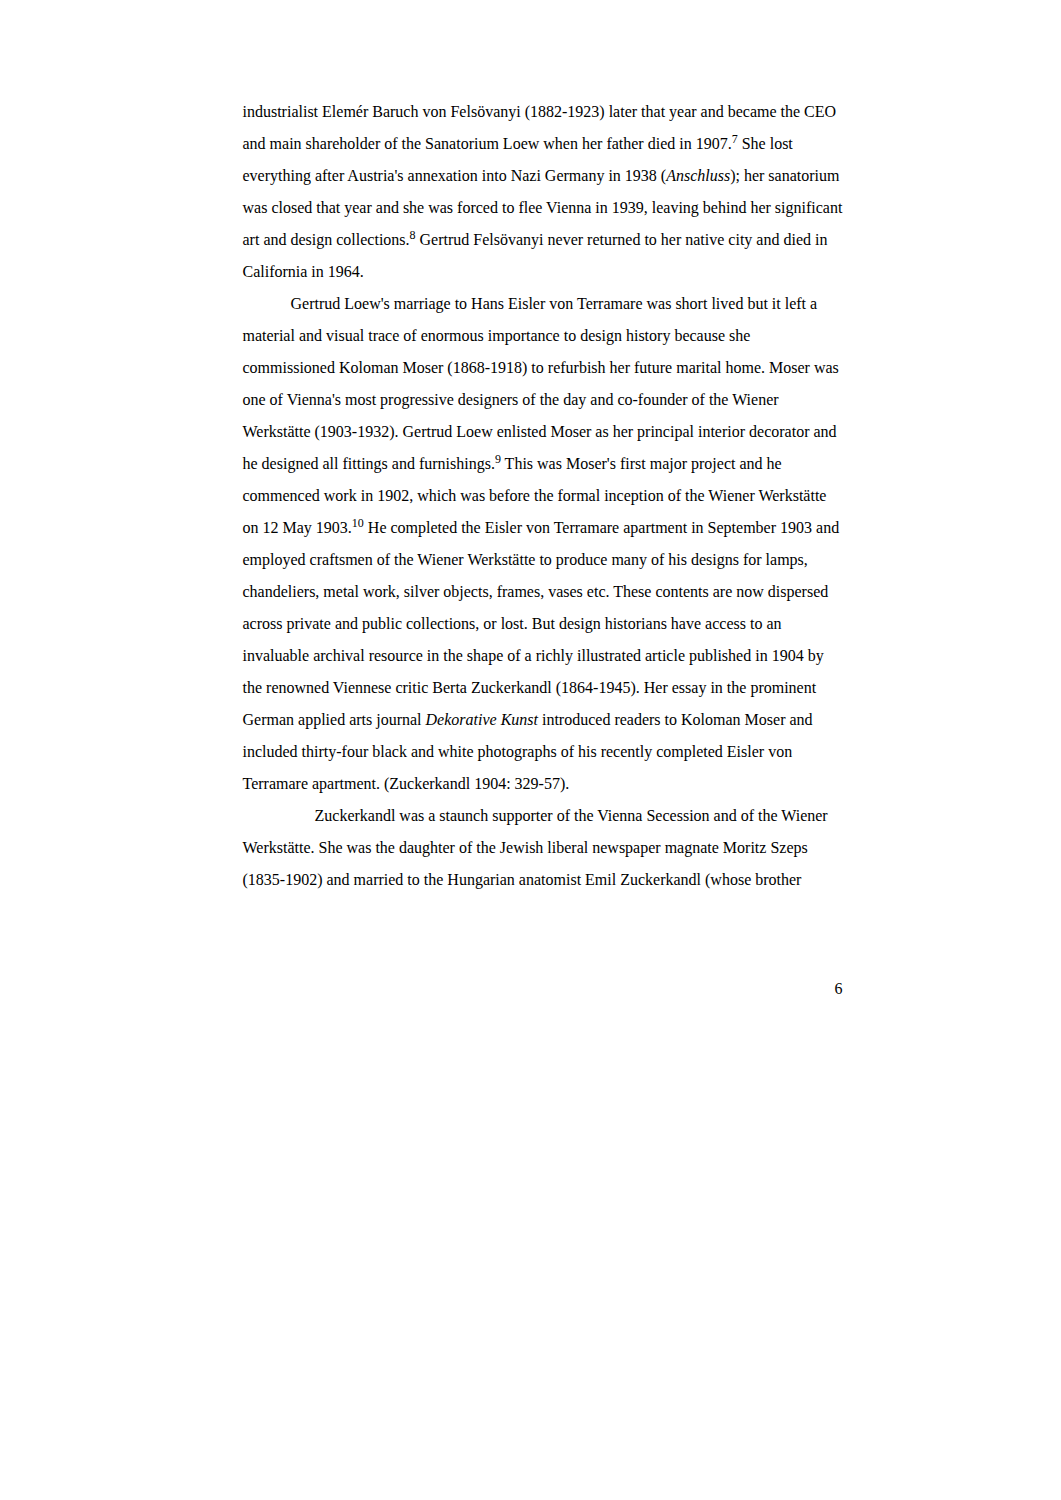industrialist Elemér Baruch von Felsövanyi (1882-1923) later that year and became the CEO and main shareholder of the Sanatorium Loew when her father died in 1907.7 She lost everything after Austria's annexation into Nazi Germany in 1938 (Anschluss); her sanatorium was closed that year and she was forced to flee Vienna in 1939, leaving behind her significant art and design collections.8 Gertrud Felsövanyi never returned to her native city and died in California in 1964.
Gertrud Loew's marriage to Hans Eisler von Terramare was short lived but it left a material and visual trace of enormous importance to design history because she commissioned Koloman Moser (1868-1918) to refurbish her future marital home. Moser was one of Vienna's most progressive designers of the day and co-founder of the Wiener Werkstätte (1903-1932). Gertrud Loew enlisted Moser as her principal interior decorator and he designed all fittings and furnishings.9 This was Moser's first major project and he commenced work in 1902, which was before the formal inception of the Wiener Werkstätte on 12 May 1903.10 He completed the Eisler von Terramare apartment in September 1903 and employed craftsmen of the Wiener Werkstätte to produce many of his designs for lamps, chandeliers, metal work, silver objects, frames, vases etc. These contents are now dispersed across private and public collections, or lost. But design historians have access to an invaluable archival resource in the shape of a richly illustrated article published in 1904 by the renowned Viennese critic Berta Zuckerkandl (1864-1945). Her essay in the prominent German applied arts journal Dekorative Kunst introduced readers to Koloman Moser and included thirty-four black and white photographs of his recently completed Eisler von Terramare apartment. (Zuckerkandl 1904: 329-57).
Zuckerkandl was a staunch supporter of the Vienna Secession and of the Wiener Werkstätte. She was the daughter of the Jewish liberal newspaper magnate Moritz Szeps (1835-1902) and married to the Hungarian anatomist Emil Zuckerkandl (whose brother
6